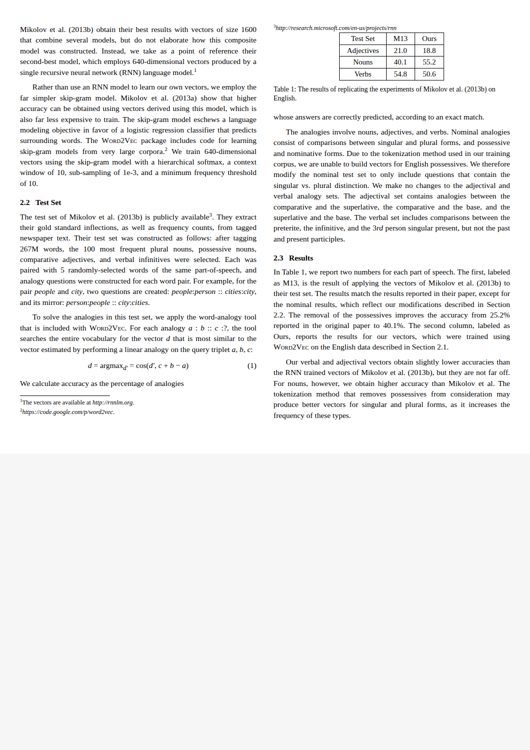Mikolov et al. (2013b) obtain their best results with vectors of size 1600 that combine several models, but do not elaborate how this composite model was constructed. Instead, we take as a point of reference their second-best model, which employs 640-dimensional vectors produced by a single recursive neural network (RNN) language model.1
Rather than use an RNN model to learn our own vectors, we employ the far simpler skip-gram model. Mikolov et al. (2013a) show that higher accuracy can be obtained using vectors derived using this model, which is also far less expensive to train. The skip-gram model eschews a language modeling objective in favor of a logistic regression classifier that predicts surrounding words. The Word2Vec package includes code for learning skip-gram models from very large corpora.2 We train 640-dimensional vectors using the skip-gram model with a hierarchical softmax, a context window of 10, sub-sampling of 1e-3, and a minimum frequency threshold of 10.
2.2 Test Set
The test set of Mikolov et al. (2013b) is publicly available3. They extract their gold standard inflections, as well as frequency counts, from tagged newspaper text. Their test set was constructed as follows: after tagging 267M words, the 100 most frequent plural nouns, possessive nouns, comparative adjectives, and verbal infinitives were selected. Each was paired with 5 randomly-selected words of the same part-of-speech, and analogy questions were constructed for each word pair. For example, for the pair people and city, two questions are created: people:person :: cities:city, and its mirror: person:people :: city:cities.
To solve the analogies in this test set, we apply the word-analogy tool that is included with Word2Vec. For each analogy a : b :: c :?, the tool searches the entire vocabulary for the vector d that is most similar to the vector estimated by performing a linear analogy on the query triplet a, b, c:
d = argmaxd′ = cos(d′, c + b − a)(1)
We calculate accuracy as the percentage of analogies
1The vectors are available at http://rnnlm.org.
2https://code.google.com/p/word2vec.
3http://research.microsoft.com/en-us/projects/rnn
| Test Set | M13 | Ours |
| Adjectives | 21.0 | 18.8 |
| Nouns | 40.1 | 55.2 |
| Verbs | 54.8 | 50.6 |
Table 1: The results of replicating the experiments of Mikolov et al. (2013b) on English.
whose answers are correctly predicted, according to an exact match.
The analogies involve nouns, adjectives, and verbs. Nominal analogies consist of comparisons between singular and plural forms, and possessive and nominative forms. Due to the tokenization method used in our training corpus, we are unable to build vectors for English possessives. We therefore modify the nominal test set to only include questions that contain the singular vs. plural distinction. We make no changes to the adjectival and verbal analogy sets. The adjectival set contains analogies between the comparative and the superlative, the comparative and the base, and the superlative and the base. The verbal set includes comparisons between the preterite, the infinitive, and the 3rd person singular present, but not the past and present participles.
2.3 Results
In Table 1, we report two numbers for each part of speech. The first, labeled as M13, is the result of applying the vectors of Mikolov et al. (2013b) to their test set. The results match the results reported in their paper, except for the nominal results, which reflect our modifications described in Section 2.2. The removal of the possessives improves the accuracy from 25.2% reported in the original paper to 40.1%. The second column, labeled as Ours, reports the results for our vectors, which were trained using Word2Vec on the English data described in Section 2.1.
Our verbal and adjectival vectors obtain slightly lower accuracies than the RNN trained vectors of Mikolov et al. (2013b), but they are not far off. For nouns, however, we obtain higher accuracy than Mikolov et al. The tokenization method that removes possessives from consideration may produce better vectors for singular and plural forms, as it increases the frequency of these types.